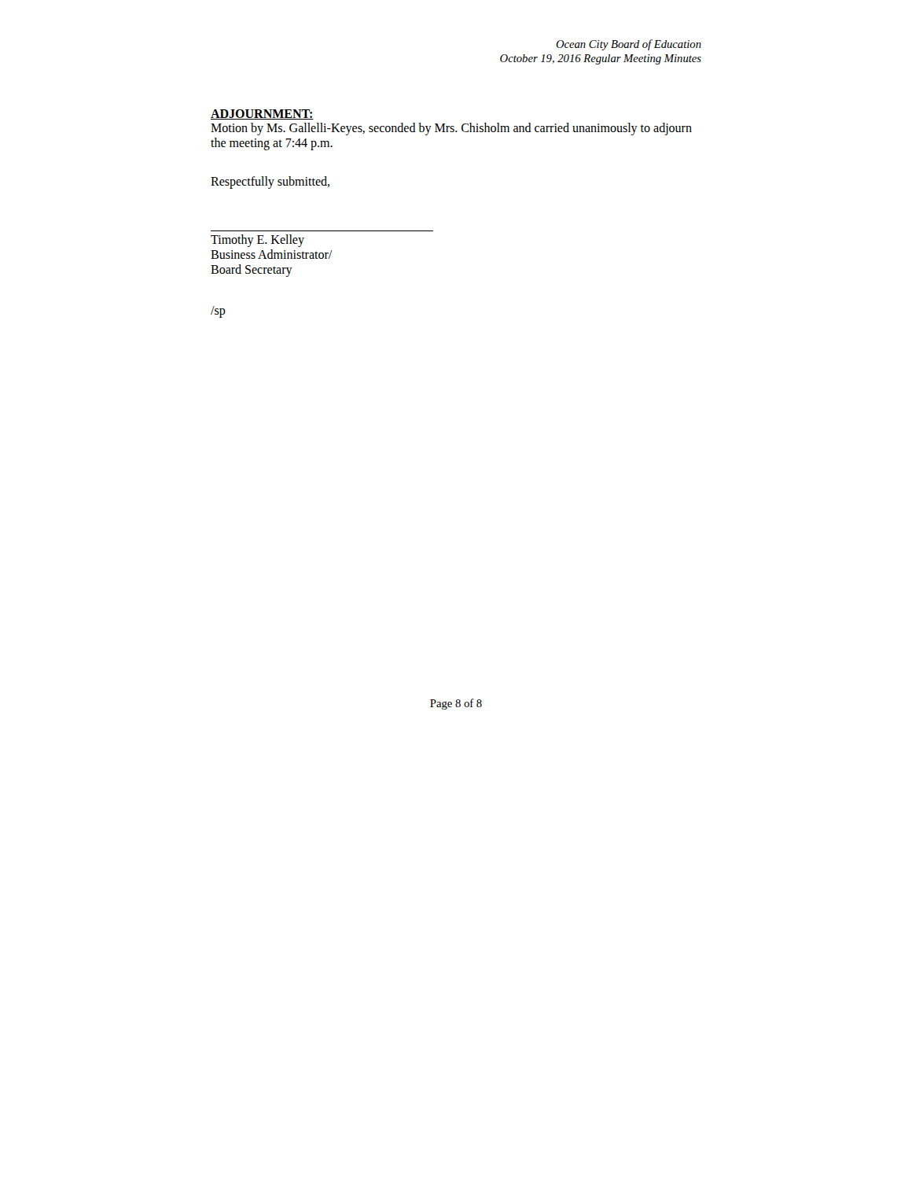Ocean City Board of Education
October 19, 2016 Regular Meeting Minutes
ADJOURNMENT:
Motion by Ms. Gallelli-Keyes, seconded by Mrs. Chisholm and carried unanimously to adjourn the meeting at 7:44 p.m.
Respectfully submitted,
Timothy E. Kelley
Business Administrator/
Board Secretary
/sp
Page 8 of 8